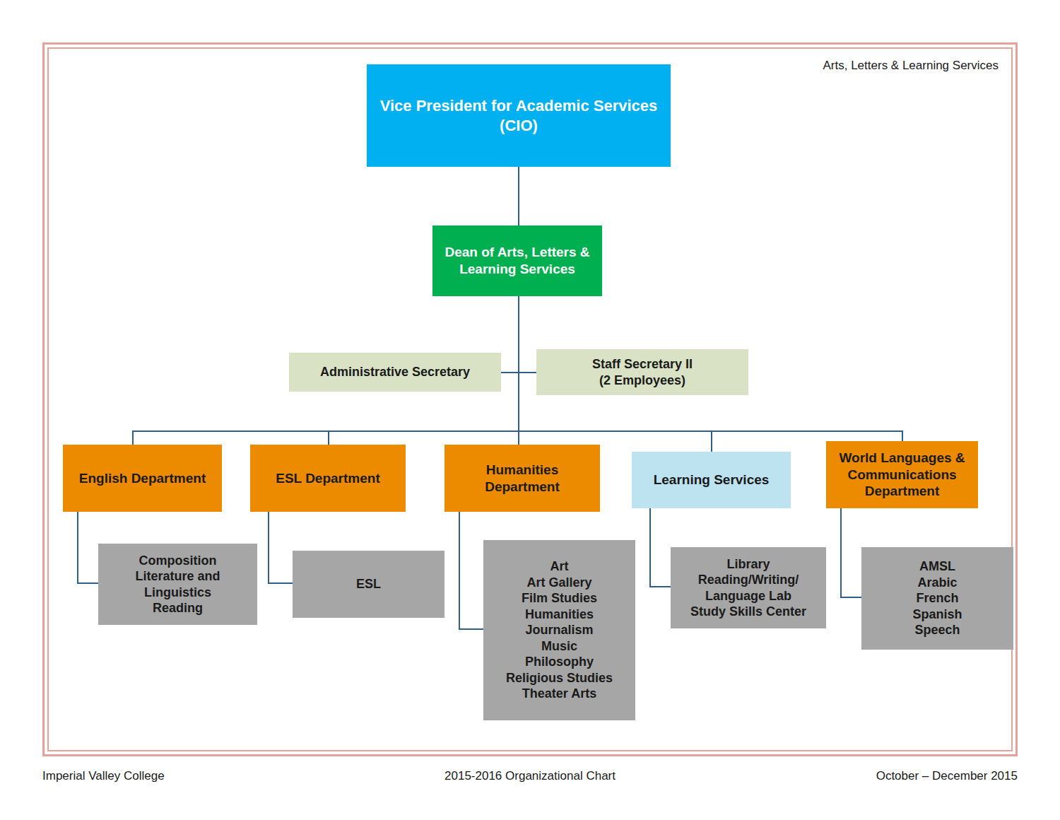Arts, Letters & Learning Services
Vice President for Academic Services
(CIO)
Dean of Arts, Letters &
Learning Services
Administrative Secretary
Staff Secretary II
(2 Employees)
English Department
ESL Department
Humanities
Department
Learning Services
World Languages &
Communications
Department
Composition
Literature and
Linguistics
Reading
ESL
Art
Art Gallery
Film Studies
Humanities
Journalism
Music
Philosophy
Religious Studies
Theater Arts
Library
Reading/Writing/
Language Lab
Study Skills Center
AMSL
Arabic
French
Spanish
Speech
Imperial Valley College 2015-2016 Organizational Chart October – December 2015